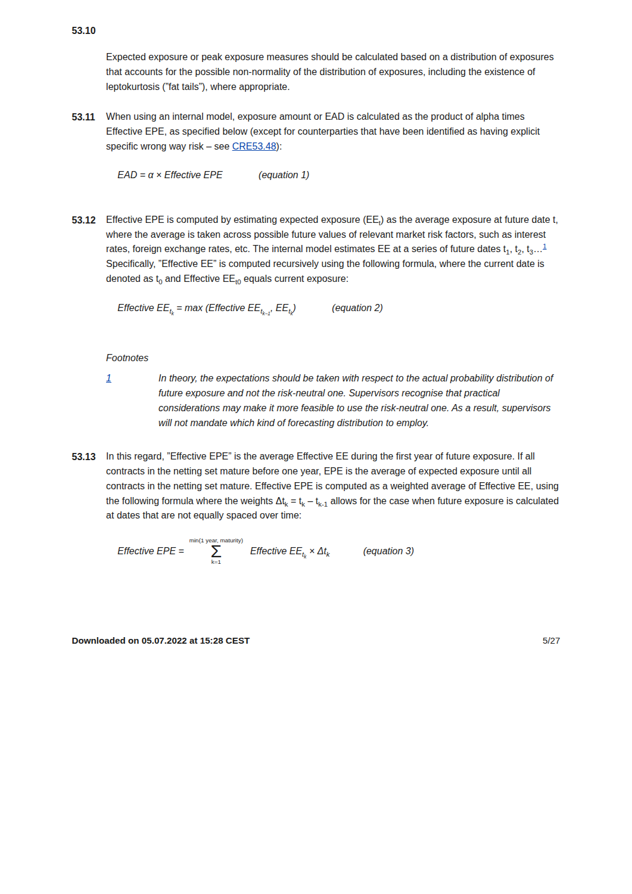53.10
Expected exposure or peak exposure measures should be calculated based on a distribution of exposures that accounts for the possible non-normality of the distribution of exposures, including the existence of leptokurtosis (”fat tails”), where appropriate.
53.11
When using an internal model, exposure amount or EAD is calculated as the product of alpha times Effective EPE, as specified below (except for counterparties that have been identified as having explicit specific wrong way risk – see CRE53.48):
EAD = α × Effective EPE (equation 1)
53.12
Effective EPE is computed by estimating expected exposure (EEt) as the average exposure at future date t, where the average is taken across possible future values of relevant market risk factors, such as interest rates, foreign exchange rates, etc. The internal model estimates EE at a series of future dates t1, t2, t3…1 Specifically, ”Effective EE” is computed recursively using the following formula, where the current date is denoted as t0 and Effective EEt0 equals current exposure:
Effective EEtk = max (Effective EEtk−1, EEtk) (equation 2)
Footnotes
1
In theory, the expectations should be taken with respect to the actual probability distribution of future exposure and not the risk-neutral one. Supervisors recognise that practical considerations may make it more feasible to use the risk-neutral one. As a result, supervisors will not mandate which kind of forecasting distribution to employ.
53.13
In this regard, ”Effective EPE” is the average Effective EE during the first year of future exposure. If all contracts in the netting set mature before one year, EPE is the average of expected exposure until all contracts in the netting set mature. Effective EPE is computed as a weighted average of Effective EE, using the following formula where the weights Δtk = tk – tk-1 allows for the case when future exposure is calculated at dates that are not equally spaced over time:
Effective EPE = min(1 year, maturity) Σ k=1 Effective EEtk × Δtk (equation 3)
Downloaded on 05.07.2022 at 15:28 CEST 5/27